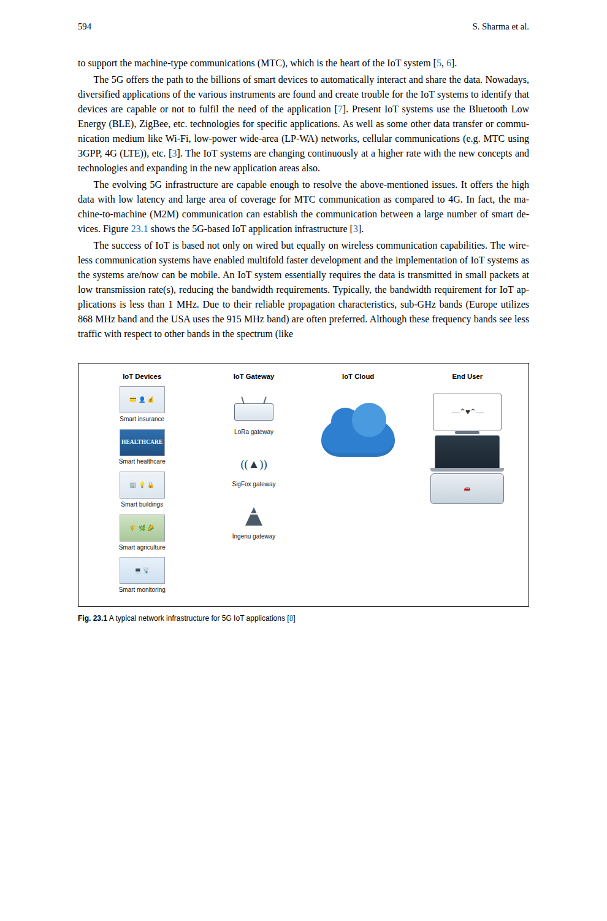594 S. Sharma et al.
to support the machine-type communications (MTC), which is the heart of the IoT system [5, 6].
The 5G offers the path to the billions of smart devices to automatically interact and share the data. Nowadays, diversified applications of the various instruments are found and create trouble for the IoT systems to identify that devices are capable or not to fulfil the need of the application [7]. Present IoT systems use the Bluetooth Low Energy (BLE), ZigBee, etc. technologies for specific applications. As well as some other data transfer or communication medium like Wi-Fi, low-power wide-area (LP-WA) networks, cellular communications (e.g. MTC using 3GPP, 4G (LTE)), etc. [3]. The IoT systems are changing continuously at a higher rate with the new concepts and technologies and expanding in the new application areas also.
The evolving 5G infrastructure are capable enough to resolve the above-mentioned issues. It offers the high data with low latency and large area of coverage for MTC communication as compared to 4G. In fact, the machine-to-machine (M2M) communication can establish the communication between a large number of smart devices. Figure 23.1 shows the 5G-based IoT application infrastructure [3].
The success of IoT is based not only on wired but equally on wireless communication capabilities. The wireless communication systems have enabled multifold faster development and the implementation of IoT systems as the systems are/now can be mobile. An IoT system essentially requires the data is transmitted in small packets at low transmission rate(s), reducing the bandwidth requirements. Typically, the bandwidth requirement for IoT applications is less than 1 MHz. Due to their reliable propagation characteristics, sub-GHz bands (Europe utilizes 868 MHz band and the USA uses the 915 MHz band) are often preferred. Although these frequency bands see less traffic with respect to other bands in the spectrum (like
IoT Devices
💳 👤 💰
Smart insurance
HEALTHCARE
Smart healthcare
🏢 💡 🔒
Smart buildings
🌾 🌿 🌽
Smart agriculture
💻 📡
Smart monitoring
IoT Gateway
LoRa gateway
((▲))
SigFox gateway
Ingenu gateway
IoT Cloud
Internet
End User
—⌃♥⌃—
🚗
Fig. 23.1 A typical network infrastructure for 5G IoT applications [8]